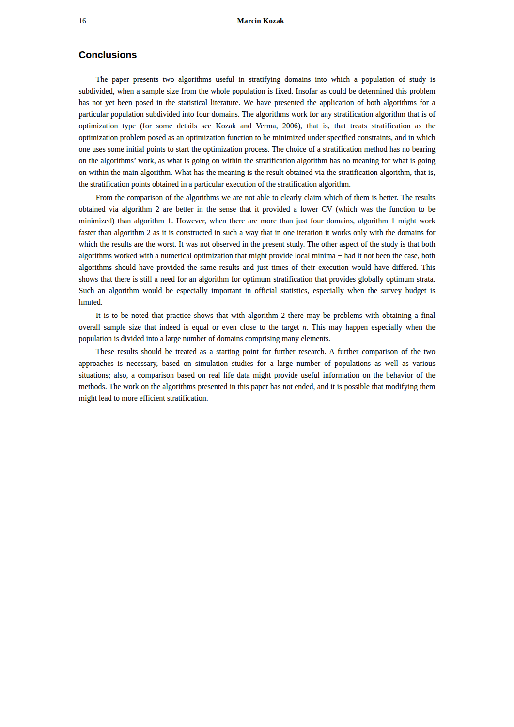16 Marcin Kozak
Conclusions
The paper presents two algorithms useful in stratifying domains into which a population of study is subdivided, when a sample size from the whole population is fixed. Insofar as could be determined this problem has not yet been posed in the statistical literature. We have presented the application of both algorithms for a particular population subdivided into four domains. The algorithms work for any stratification algorithm that is of optimization type (for some details see Kozak and Verma, 2006), that is, that treats stratification as the optimization problem posed as an optimization function to be minimized under specified constraints, and in which one uses some initial points to start the optimization process. The choice of a stratification method has no bearing on the algorithms’ work, as what is going on within the stratification algorithm has no meaning for what is going on within the main algorithm. What has the meaning is the result obtained via the stratification algorithm, that is, the stratification points obtained in a particular execution of the stratification algorithm.
From the comparison of the algorithms we are not able to clearly claim which of them is better. The results obtained via algorithm 2 are better in the sense that it provided a lower CV (which was the function to be minimized) than algorithm 1. However, when there are more than just four domains, algorithm 1 might work faster than algorithm 2 as it is constructed in such a way that in one iteration it works only with the domains for which the results are the worst. It was not observed in the present study. The other aspect of the study is that both algorithms worked with a numerical optimization that might provide local minima − had it not been the case, both algorithms should have provided the same results and just times of their execution would have differed. This shows that there is still a need for an algorithm for optimum stratification that provides globally optimum strata. Such an algorithm would be especially important in official statistics, especially when the survey budget is limited.
It is to be noted that practice shows that with algorithm 2 there may be problems with obtaining a final overall sample size that indeed is equal or even close to the target n. This may happen especially when the population is divided into a large number of domains comprising many elements.
These results should be treated as a starting point for further research. A further comparison of the two approaches is necessary, based on simulation studies for a large number of populations as well as various situations; also, a comparison based on real life data might provide useful information on the behavior of the methods. The work on the algorithms presented in this paper has not ended, and it is possible that modifying them might lead to more efficient stratification.